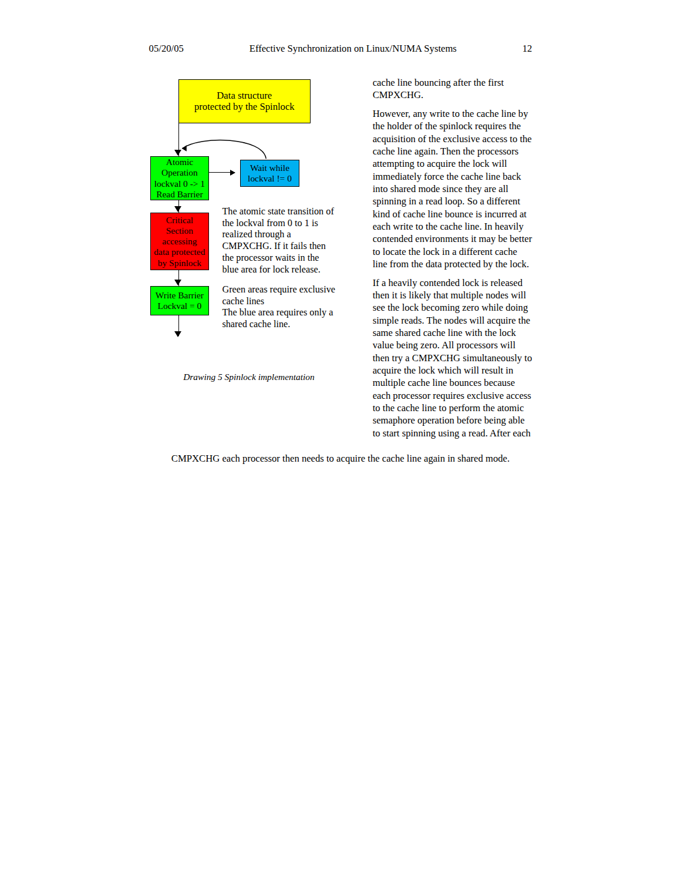05/20/05 Effective Synchronization on Linux/NUMA Systems 12
Data structure
protected by the Spinlock
Atomic
Operation
lockval 0 -> 1
Read Barrier
Wait while
lockval != 0
Critical Section
accessing
data protected
by Spinlock
Write Barrier
Lockval = 0
The atomic state transition of the lockval from 0 to 1 is realized through a CMPXCHG. If it fails then the processor waits in the blue area for lock release.
Green areas require exclusive cache lines
The blue area requires only a shared cache line.
Drawing 5 Spinlock implementation
cache line bouncing after the first CMPXCHG.
However, any write to the cache line by the holder of the spinlock requires the acquisition of the exclusive access to the cache line again. Then the processors attempting to acquire the lock will immediately force the cache line back into shared mode since they are all spinning in a read loop. So a different kind of cache line bounce is incurred at each write to the cache line. In heavily contended environments it may be better to locate the lock in a different cache line from the data protected by the lock.
If a heavily contended lock is released then it is likely that multiple nodes will see the lock becoming zero while doing simple reads. The nodes will acquire the same shared cache line with the lock value being zero. All processors will then try a CMPXCHG simultaneously to acquire the lock which will result in multiple cache line bounces because each processor requires exclusive access to the cache line to perform the atomic semaphore operation before being able to start spinning using a read. After each
CMPXCHG each processor then needs to acquire the cache line again in shared mode.